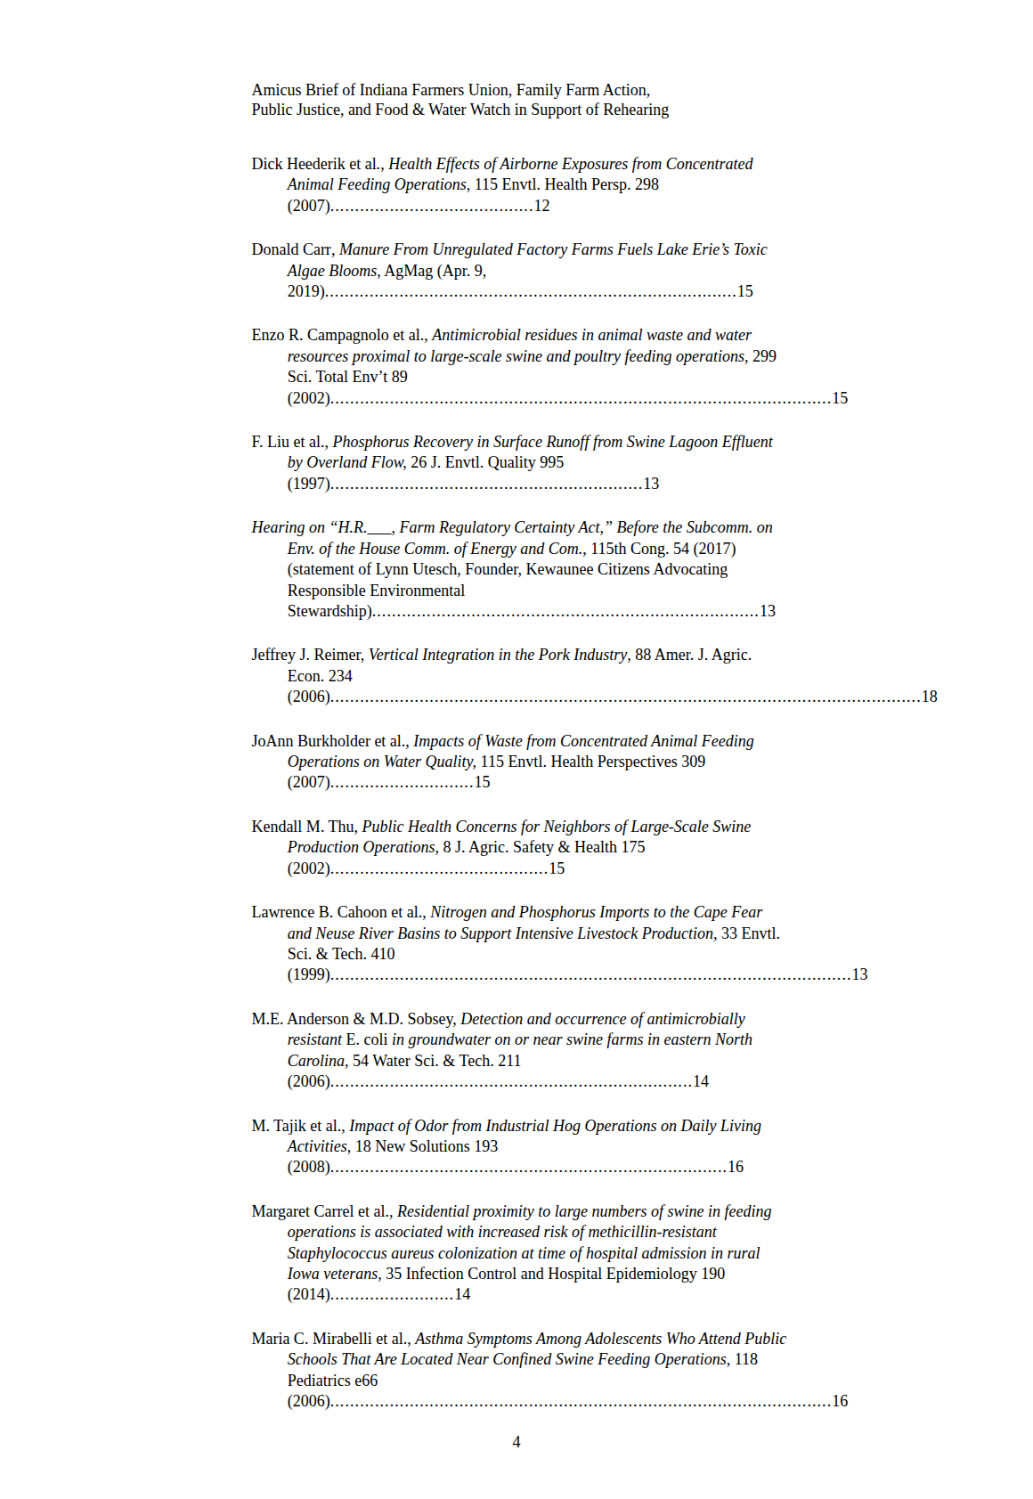Amicus Brief of Indiana Farmers Union, Family Farm Action,
Public Justice, and Food & Water Watch in Support of Rehearing
Dick Heederik et al., Health Effects of Airborne Exposures from Concentrated Animal Feeding Operations, 115 Envtl. Health Persp. 298 (2007)......................................... 12
Donald Carr, Manure From Unregulated Factory Farms Fuels Lake Erie’s Toxic Algae Blooms, AgMag (Apr. 9, 2019)................................................................................... 15
Enzo R. Campagnolo et al., Antimicrobial residues in animal waste and water resources proximal to large-scale swine and poultry feeding operations, 299 Sci. Total Env’t 89 (2002)..................................................................................................... 15
F. Liu et al., Phosphorus Recovery in Surface Runoff from Swine Lagoon Effluent by Overland Flow, 26 J. Envtl. Quality 995 (1997)............................................................... 13
Hearing on “H.R.___, Farm Regulatory Certainty Act,” Before the Subcomm. on Env. of the House Comm. of Energy and Com., 115th Cong. 54 (2017) (statement of Lynn Utesch, Founder, Kewaunee Citizens Advocating Responsible Environmental Stewardship).............................................................................. 13
Jeffrey J. Reimer, Vertical Integration in the Pork Industry, 88 Amer. J. Agric. Econ. 234 (2006)....................................................................................................................... 18
JoAnn Burkholder et al., Impacts of Waste from Concentrated Animal Feeding Operations on Water Quality, 115 Envtl. Health Perspectives 309 (2007)............................. 15
Kendall M. Thu, Public Health Concerns for Neighbors of Large-Scale Swine Production Operations, 8 J. Agric. Safety & Health 175 (2002)............................................ 15
Lawrence B. Cahoon et al., Nitrogen and Phosphorus Imports to the Cape Fear and Neuse River Basins to Support Intensive Livestock Production, 33 Envtl. Sci. & Tech. 410 (1999)......................................................................................................... 13
M.E. Anderson & M.D. Sobsey, Detection and occurrence of antimicrobially resistant E. coli in groundwater on or near swine farms in eastern North Carolina, 54 Water Sci. & Tech. 211 (2006)......................................................................... 14
M. Tajik et al., Impact of Odor from Industrial Hog Operations on Daily Living Activities, 18 New Solutions 193 (2008)................................................................................ 16
Margaret Carrel et al., Residential proximity to large numbers of swine in feeding operations is associated with increased risk of methicillin-resistant Staphylococcus aureus colonization at time of hospital admission in rural Iowa veterans, 35 Infection Control and Hospital Epidemiology 190 (2014)......................... 14
Maria C. Mirabelli et al., Asthma Symptoms Among Adolescents Who Attend Public Schools That Are Located Near Confined Swine Feeding Operations, 118 Pediatrics e66 (2006)..................................................................................................... 16
4